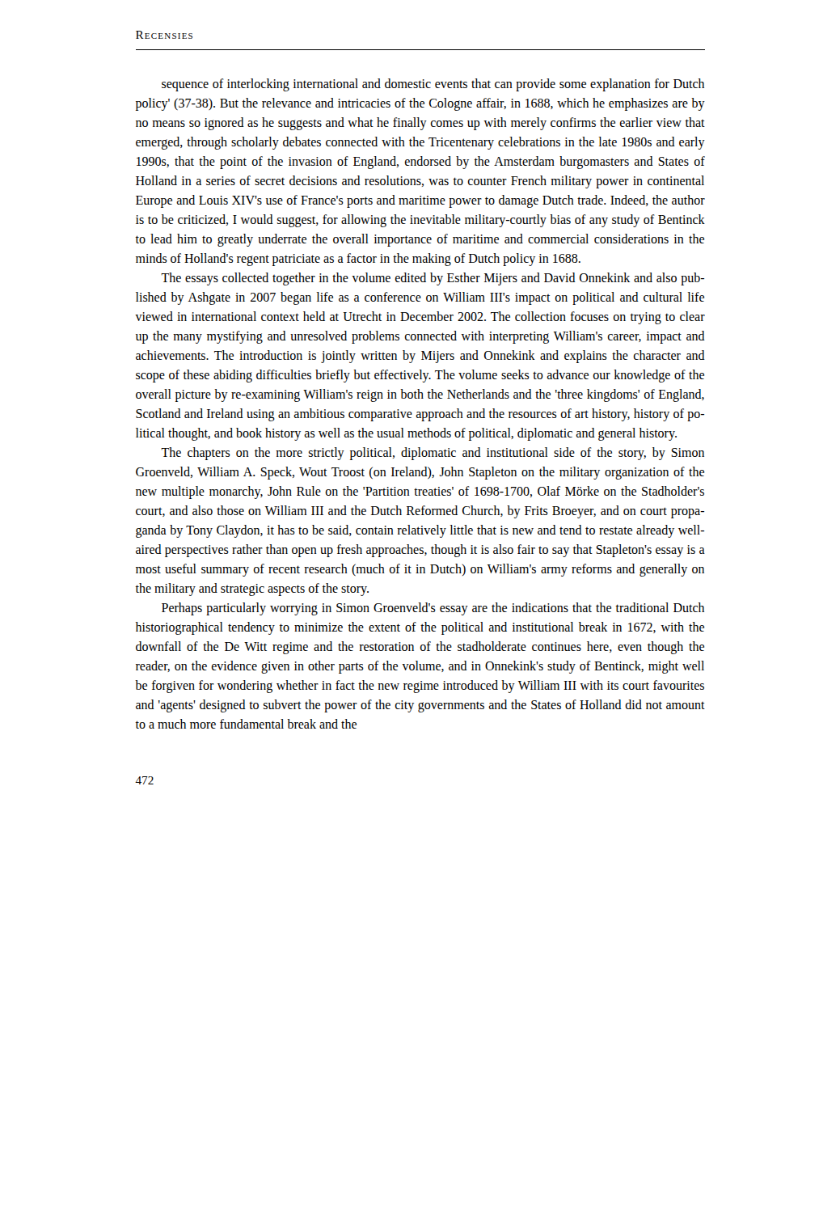Recensies
sequence of interlocking international and domestic events that can provide some explanation for Dutch policy' (37-38). But the relevance and intricacies of the Cologne affair, in 1688, which he emphasizes are by no means so ignored as he suggests and what he finally comes up with merely confirms the earlier view that emerged, through scholarly debates connected with the Tricentenary celebrations in the late 1980s and early 1990s, that the point of the invasion of England, endorsed by the Amsterdam burgomasters and States of Holland in a series of secret decisions and resolutions, was to counter French military power in continental Europe and Louis XIV's use of France's ports and maritime power to damage Dutch trade. Indeed, the author is to be criticized, I would suggest, for allowing the inevitable military-courtly bias of any study of Bentinck to lead him to greatly underrate the overall importance of maritime and commercial considerations in the minds of Holland's regent patriciate as a factor in the making of Dutch policy in 1688.
The essays collected together in the volume edited by Esther Mijers and David Onnekink and also published by Ashgate in 2007 began life as a conference on William III's impact on political and cultural life viewed in international context held at Utrecht in December 2002. The collection focuses on trying to clear up the many mystifying and unresolved problems connected with interpreting William's career, impact and achievements. The introduction is jointly written by Mijers and Onnekink and explains the character and scope of these abiding difficulties briefly but effectively. The volume seeks to advance our knowledge of the overall picture by re-examining William's reign in both the Netherlands and the 'three kingdoms' of England, Scotland and Ireland using an ambitious comparative approach and the resources of art history, history of political thought, and book history as well as the usual methods of political, diplomatic and general history.
The chapters on the more strictly political, diplomatic and institutional side of the story, by Simon Groenveld, William A. Speck, Wout Troost (on Ireland), John Stapleton on the military organization of the new multiple monarchy, John Rule on the 'Partition treaties' of 1698-1700, Olaf Mörke on the Stadholder's court, and also those on William III and the Dutch Reformed Church, by Frits Broeyer, and on court propaganda by Tony Claydon, it has to be said, contain relatively little that is new and tend to restate already well-aired perspectives rather than open up fresh approaches, though it is also fair to say that Stapleton's essay is a most useful summary of recent research (much of it in Dutch) on William's army reforms and generally on the military and strategic aspects of the story.
Perhaps particularly worrying in Simon Groenveld's essay are the indications that the traditional Dutch historiographical tendency to minimize the extent of the political and institutional break in 1672, with the downfall of the De Witt regime and the restoration of the stadholderate continues here, even though the reader, on the evidence given in other parts of the volume, and in Onnekink's study of Bentinck, might well be forgiven for wondering whether in fact the new regime introduced by William III with its court favourites and 'agents' designed to subvert the power of the city governments and the States of Holland did not amount to a much more fundamental break and the
472